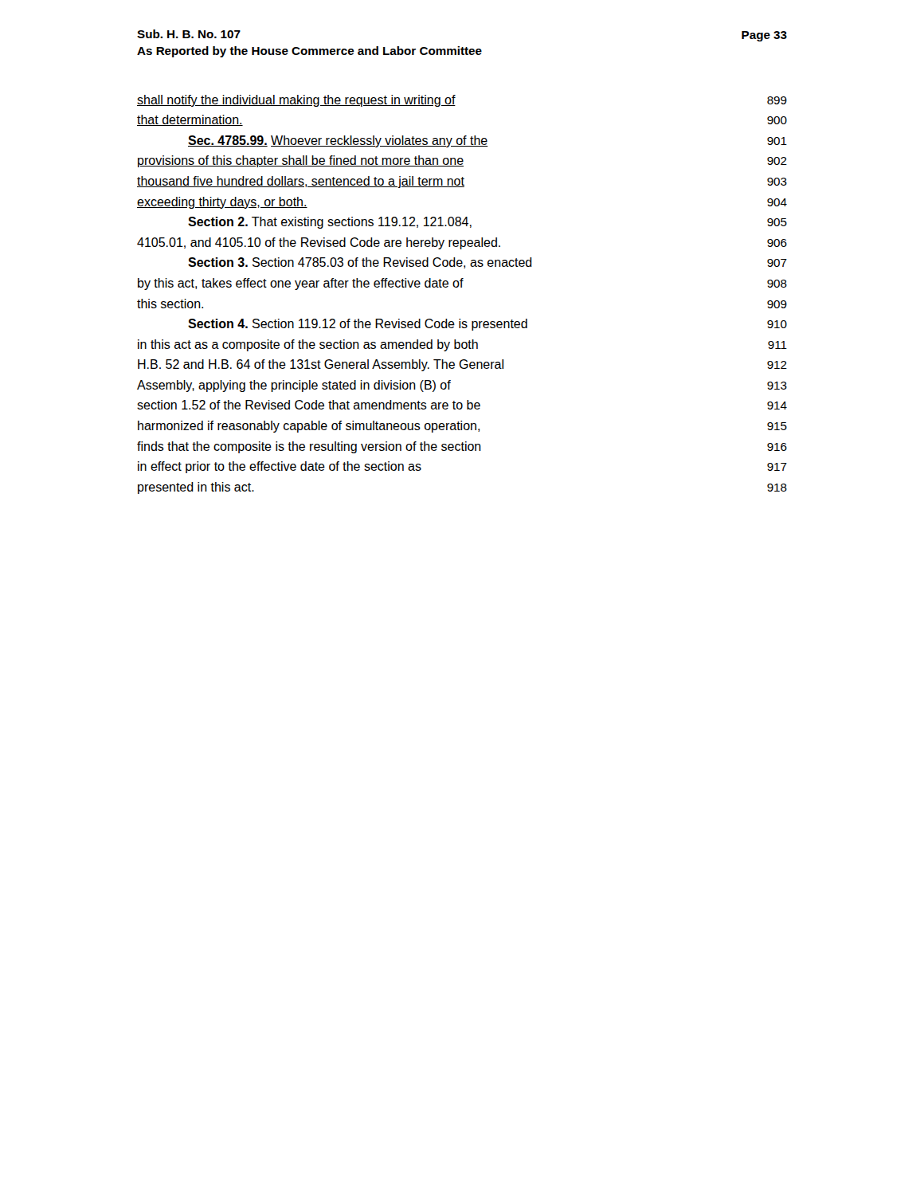Sub. H. B. No. 107
As Reported by the House Commerce and Labor Committee
Page 33
shall notify the individual making the request in writing of 899
that determination. 900
Sec. 4785.99. Whoever recklessly violates any of the 901
provisions of this chapter shall be fined not more than one 902
thousand five hundred dollars, sentenced to a jail term not 903
exceeding thirty days, or both. 904
Section 2. That existing sections 119.12, 121.084, 905
4105.01, and 4105.10 of the Revised Code are hereby repealed. 906
Section 3. Section 4785.03 of the Revised Code, as enacted 907
by this act, takes effect one year after the effective date of 908
this section. 909
Section 4. Section 119.12 of the Revised Code is presented 910
in this act as a composite of the section as amended by both 911
H.B. 52 and H.B. 64 of the 131st General Assembly. The General 912
Assembly, applying the principle stated in division (B) of 913
section 1.52 of the Revised Code that amendments are to be 914
harmonized if reasonably capable of simultaneous operation, 915
finds that the composite is the resulting version of the section 916
in effect prior to the effective date of the section as 917
presented in this act. 918